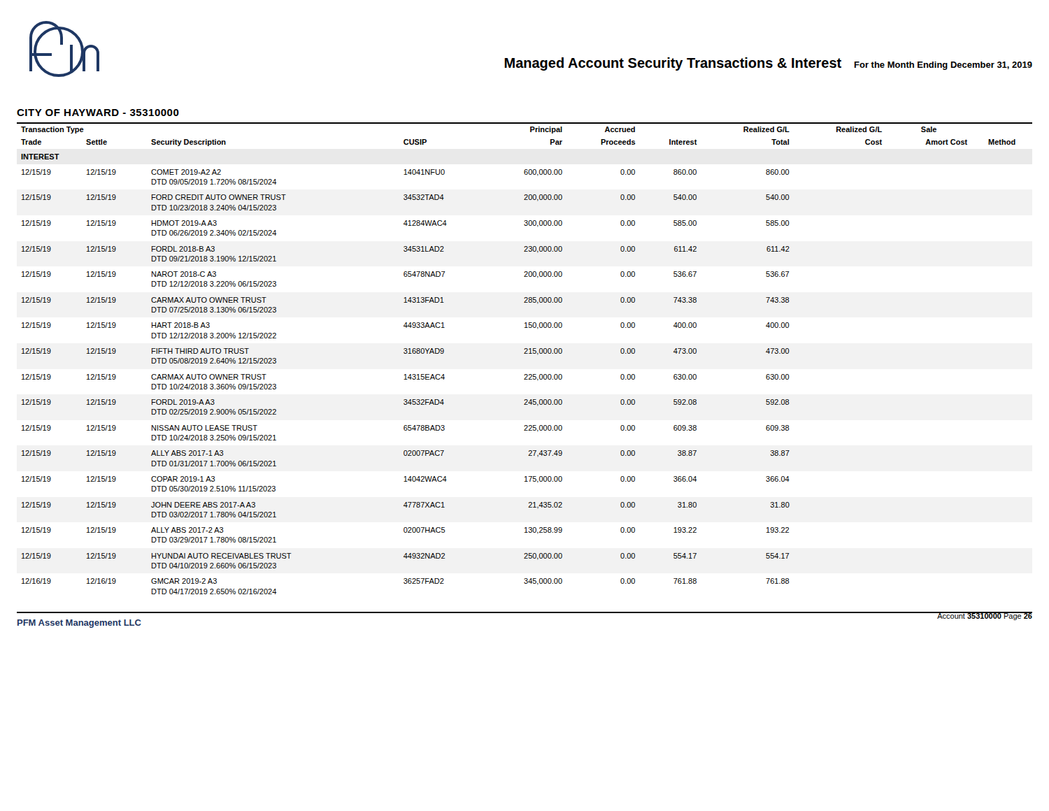Managed Account Security Transactions & Interest For the Month Ending December 31, 2019
CITY OF HAYWARD - 35310000
| Transaction Type | | | Principal | Accrued | | Realized G/L | Realized G/L | Sale |
| --- | --- | --- | --- | --- | --- | --- | --- | --- |
| Trade | Settle | Security Description | CUSIP | Par | Proceeds | Interest | Total | Cost | Amort Cost | Method |
| INTEREST |
| 12/15/19 | 12/15/19 | COMET 2019-A2 A2 DTD 09/05/2019 1.720% 08/15/2024 | 14041NFU0 | 600,000.00 | 0.00 | 860.00 | 860.00 | | | |
| 12/15/19 | 12/15/19 | FORD CREDIT AUTO OWNER TRUST DTD 10/23/2018 3.240% 04/15/2023 | 34532TAD4 | 200,000.00 | 0.00 | 540.00 | 540.00 | | | |
| 12/15/19 | 12/15/19 | HDMOT 2019-A A3 DTD 06/26/2019 2.340% 02/15/2024 | 41284WAC4 | 300,000.00 | 0.00 | 585.00 | 585.00 | | | |
| 12/15/19 | 12/15/19 | FORDL 2018-B A3 DTD 09/21/2018 3.190% 12/15/2021 | 34531LAD2 | 230,000.00 | 0.00 | 611.42 | 611.42 | | | |
| 12/15/19 | 12/15/19 | NAROT 2018-C A3 DTD 12/12/2018 3.220% 06/15/2023 | 65478NAD7 | 200,000.00 | 0.00 | 536.67 | 536.67 | | | |
| 12/15/19 | 12/15/19 | CARMAX AUTO OWNER TRUST DTD 07/25/2018 3.130% 06/15/2023 | 14313FAD1 | 285,000.00 | 0.00 | 743.38 | 743.38 | | | |
| 12/15/19 | 12/15/19 | HART 2018-B A3 DTD 12/12/2018 3.200% 12/15/2022 | 44933AAC1 | 150,000.00 | 0.00 | 400.00 | 400.00 | | | |
| 12/15/19 | 12/15/19 | FIFTH THIRD AUTO TRUST DTD 05/08/2019 2.640% 12/15/2023 | 31680YAD9 | 215,000.00 | 0.00 | 473.00 | 473.00 | | | |
| 12/15/19 | 12/15/19 | CARMAX AUTO OWNER TRUST DTD 10/24/2018 3.360% 09/15/2023 | 14315EAC4 | 225,000.00 | 0.00 | 630.00 | 630.00 | | | |
| 12/15/19 | 12/15/19 | FORDL 2019-A A3 DTD 02/25/2019 2.900% 05/15/2022 | 34532FAD4 | 245,000.00 | 0.00 | 592.08 | 592.08 | | | |
| 12/15/19 | 12/15/19 | NISSAN AUTO LEASE TRUST DTD 10/24/2018 3.250% 09/15/2021 | 65478BAD3 | 225,000.00 | 0.00 | 609.38 | 609.38 | | | |
| 12/15/19 | 12/15/19 | ALLY ABS 2017-1 A3 DTD 01/31/2017 1.700% 06/15/2021 | 02007PAC7 | 27,437.49 | 0.00 | 38.87 | 38.87 | | | |
| 12/15/19 | 12/15/19 | COPAR 2019-1 A3 DTD 05/30/2019 2.510% 11/15/2023 | 14042WAC4 | 175,000.00 | 0.00 | 366.04 | 366.04 | | | |
| 12/15/19 | 12/15/19 | JOHN DEERE ABS 2017-A A3 DTD 03/02/2017 1.780% 04/15/2021 | 47787XAC1 | 21,435.02 | 0.00 | 31.80 | 31.80 | | | |
| 12/15/19 | 12/15/19 | ALLY ABS 2017-2 A3 DTD 03/29/2017 1.780% 08/15/2021 | 02007HAC5 | 130,258.99 | 0.00 | 193.22 | 193.22 | | | |
| 12/15/19 | 12/15/19 | HYUNDAI AUTO RECEIVABLES TRUST DTD 04/10/2019 2.660% 06/15/2023 | 44932NAD2 | 250,000.00 | 0.00 | 554.17 | 554.17 | | | |
| 12/16/19 | 12/16/19 | GMCAR 2019-2 A3 DTD 04/17/2019 2.650% 02/16/2024 | 36257FAD2 | 345,000.00 | 0.00 | 761.88 | 761.88 | | | |
PFM Asset Management LLC Account 35310000 Page 26